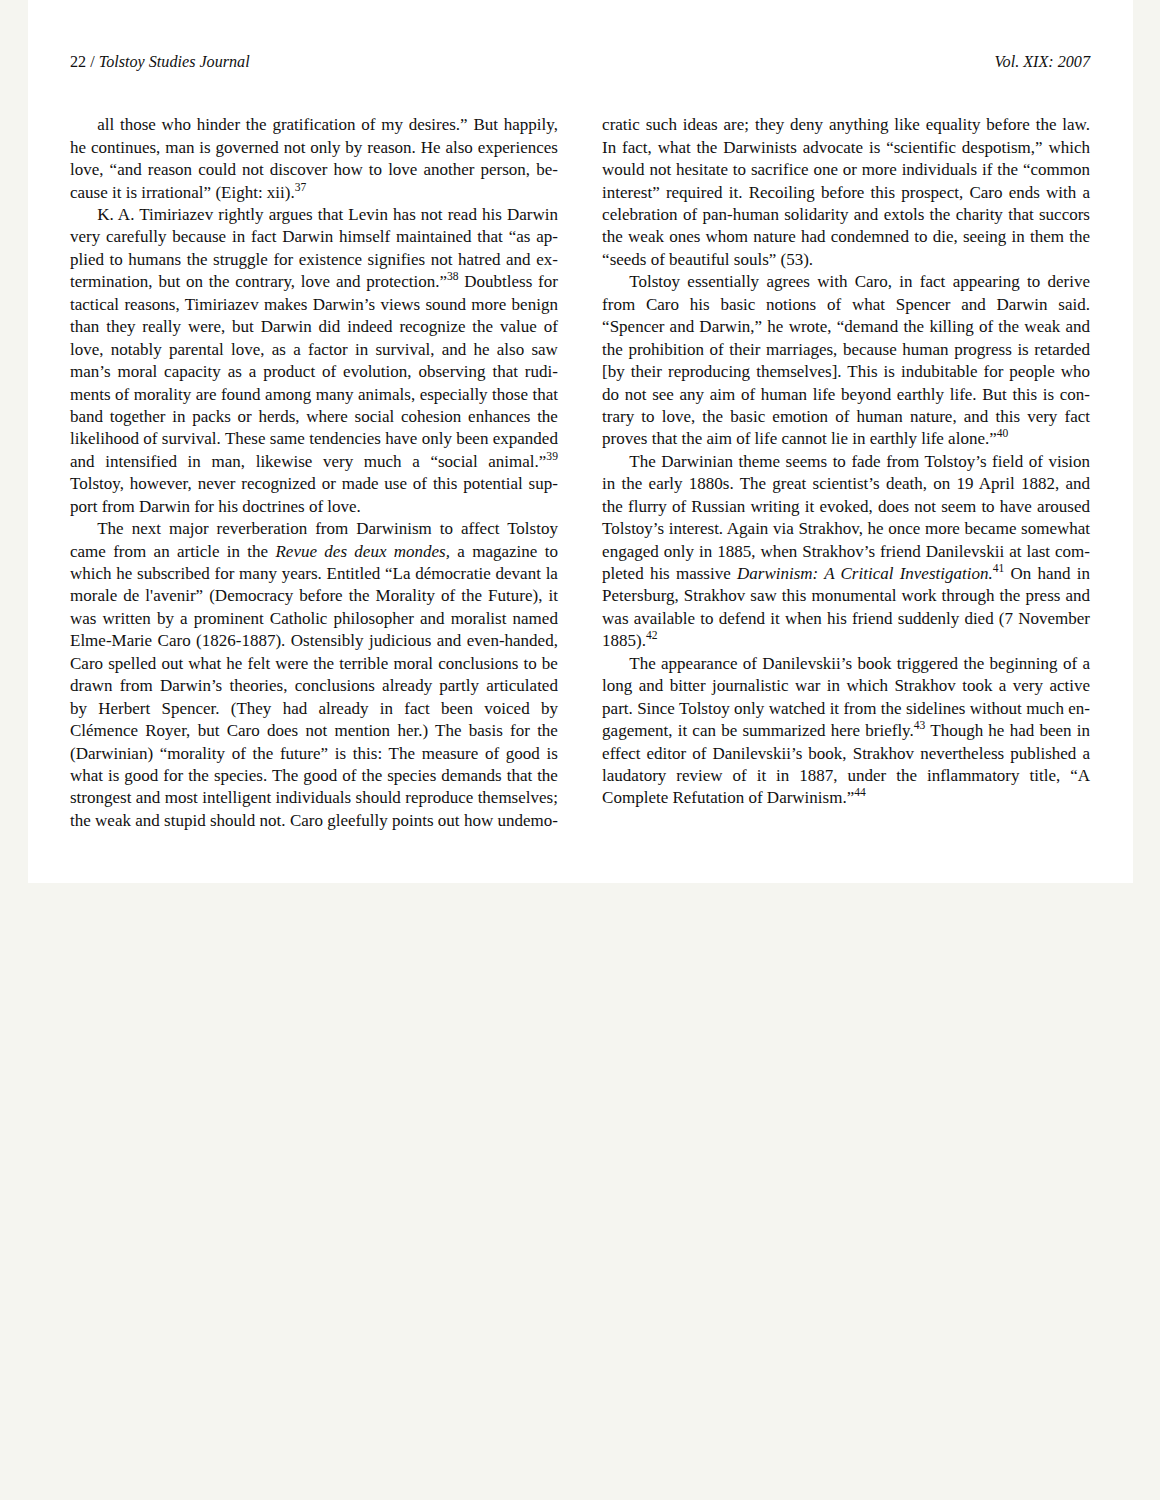22 / Tolstoy Studies Journal Vol. XIX: 2007
all those who hinder the gratification of my desires.” But happily, he continues, man is governed not only by reason. He also experiences love, “and reason could not discover how to love another person, because it is irrational” (Eight: xii).37
K. A. Timiriazev rightly argues that Levin has not read his Darwin very carefully because in fact Darwin himself maintained that “as applied to humans the struggle for existence signifies not hatred and extermination, but on the contrary, love and protection.”38 Doubtless for tactical reasons, Timiriazev makes Darwin’s views sound more benign than they really were, but Darwin did indeed recognize the value of love, notably parental love, as a factor in survival, and he also saw man’s moral capacity as a product of evolution, observing that rudiments of morality are found among many animals, especially those that band together in packs or herds, where social cohesion enhances the likelihood of survival. These same tendencies have only been expanded and intensified in man, likewise very much a “social animal.”39 Tolstoy, however, never recognized or made use of this potential support from Darwin for his doctrines of love.
The next major reverberation from Darwinism to affect Tolstoy came from an article in the Revue des deux mondes, a magazine to which he subscribed for many years. Entitled “La démocratie devant la morale de l'avenir” (Democracy before the Morality of the Future), it was written by a prominent Catholic philosopher and moralist named Elme-Marie Caro (1826-1887). Ostensibly judicious and even-handed, Caro spelled out what he felt were the terrible moral conclusions to be drawn from Darwin’s theories, conclusions already partly articulated by Herbert Spencer. (They had already in fact been voiced by Clémence Royer, but Caro does not mention her.) The basis for the (Darwinian) “morality of the future” is this: The measure of good is what is good for the species. The good of the species demands that the strongest and most intelligent individuals should reproduce themselves; the weak and stupid should not. Caro gleefully points out how undemocratic such ideas are; they deny anything like equality before the law. In fact, what the Darwinists advocate is “scientific despotism,” which would not hesitate to sacrifice one or more individuals if the “common interest” required it. Recoiling before this prospect, Caro ends with a celebration of pan-human solidarity and extols the charity that succors the weak ones whom nature had condemned to die, seeing in them the “seeds of beautiful souls” (53).
Tolstoy essentially agrees with Caro, in fact appearing to derive from Caro his basic notions of what Spencer and Darwin said. “Spencer and Darwin,” he wrote, “demand the killing of the weak and the prohibition of their marriages, because human progress is retarded [by their reproducing themselves]. This is indubitable for people who do not see any aim of human life beyond earthly life. But this is contrary to love, the basic emotion of human nature, and this very fact proves that the aim of life cannot lie in earthly life alone.”40
The Darwinian theme seems to fade from Tolstoy’s field of vision in the early 1880s. The great scientist’s death, on 19 April 1882, and the flurry of Russian writing it evoked, does not seem to have aroused Tolstoy’s interest. Again via Strakhov, he once more became somewhat engaged only in 1885, when Strakhov’s friend Danilevskii at last completed his massive Darwinism: A Critical Investigation.41 On hand in Petersburg, Strakhov saw this monumental work through the press and was available to defend it when his friend suddenly died (7 November 1885).42
The appearance of Danilevskii’s book triggered the beginning of a long and bitter journalistic war in which Strakhov took a very active part. Since Tolstoy only watched it from the sidelines without much engagement, it can be summarized here briefly.43 Though he had been in effect editor of Danilevskii’s book, Strakhov nevertheless published a laudatory review of it in 1887, under the inflammatory title, “A Complete Refutation of Darwinism.”44